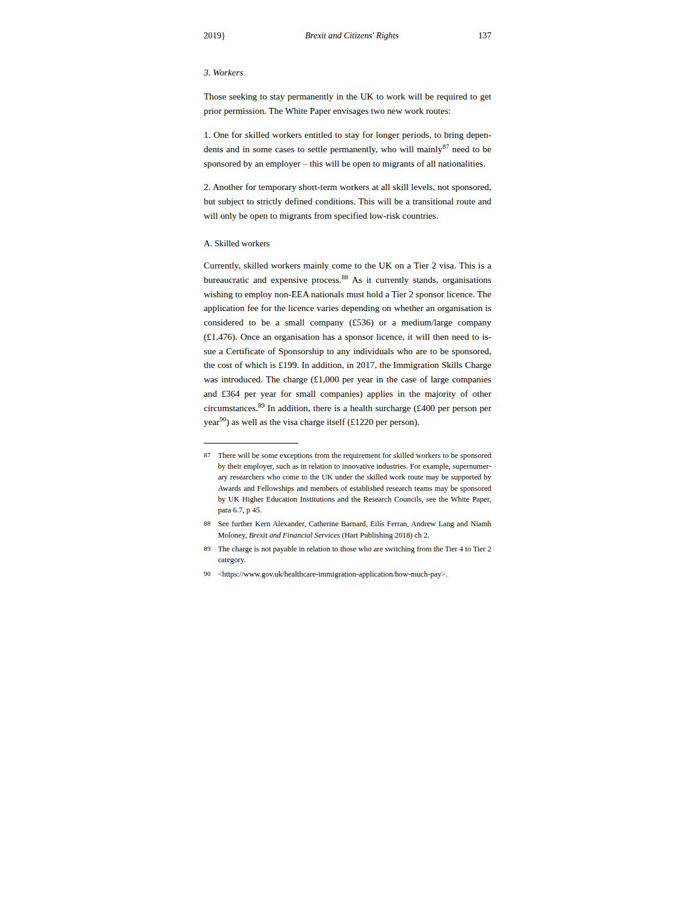2019} Brexit and Citizens' Rights 137
3. Workers
Those seeking to stay permanently in the UK to work will be required to get prior permission. The White Paper envisages two new work routes:
1. One for skilled workers entitled to stay for longer periods, to bring dependents and in some cases to settle permanently, who will mainly87 need to be sponsored by an employer – this will be open to migrants of all nationalities.
2. Another for temporary short-term workers at all skill levels, not sponsored, but subject to strictly defined conditions. This will be a transitional route and will only be open to migrants from specified low-risk countries.
A. Skilled workers
Currently, skilled workers mainly come to the UK on a Tier 2 visa. This is a bureaucratic and expensive process.88 As it currently stands, organisations wishing to employ non-EEA nationals must hold a Tier 2 sponsor licence. The application fee for the licence varies depending on whether an organisation is considered to be a small company (£536) or a medium/large company (£1,476). Once an organisation has a sponsor licence, it will then need to issue a Certificate of Sponsorship to any individuals who are to be sponsored, the cost of which is £199. In addition, in 2017, the Immigration Skills Charge was introduced. The charge (£1,000 per year in the case of large companies and £364 per year for small companies) applies in the majority of other circumstances.89 In addition, there is a health surcharge (£400 per person per year90) as well as the visa charge itself (£1220 per person).
87 There will be some exceptions from the requirement for skilled workers to be sponsored by their employer, such as in relation to innovative industries. For example, supernumerary researchers who come to the UK under the skilled work route may be supported by Awards and Fellowships and members of established research teams may be sponsored by UK Higher Education Institutions and the Research Councils, see the White Paper, para 6.7, p 45.
88 See further Kern Alexander, Catherine Barnard, Eilís Ferran, Andrew Lang and Niamh Moloney, Brexit and Financial Services (Hart Publishing 2018) ch 2.
89 The charge is not payable in relation to those who are switching from the Tier 4 to Tier 2 category.
90 <https://www.gov.uk/healthcare-immigration-application/how-much-pay>.